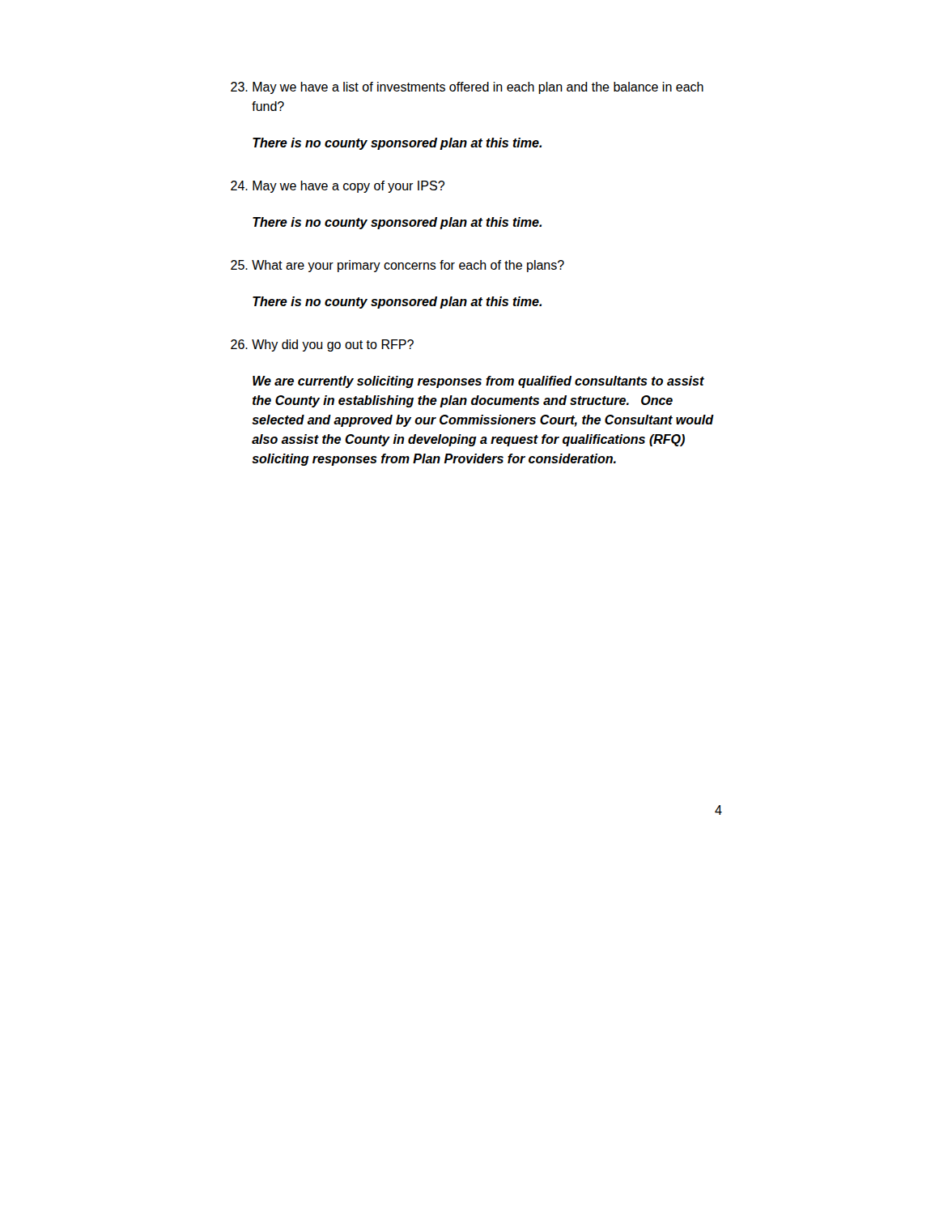May we have a list of investments offered in each plan and the balance in each fund?
There is no county sponsored plan at this time.
May we have a copy of your IPS?
There is no county sponsored plan at this time.
What are your primary concerns for each of the plans?
There is no county sponsored plan at this time.
Why did you go out to RFP?
We are currently soliciting responses from qualified consultants to assist the County in establishing the plan documents and structure. Once selected and approved by our Commissioners Court, the Consultant would also assist the County in developing a request for qualifications (RFQ) soliciting responses from Plan Providers for consideration.
4